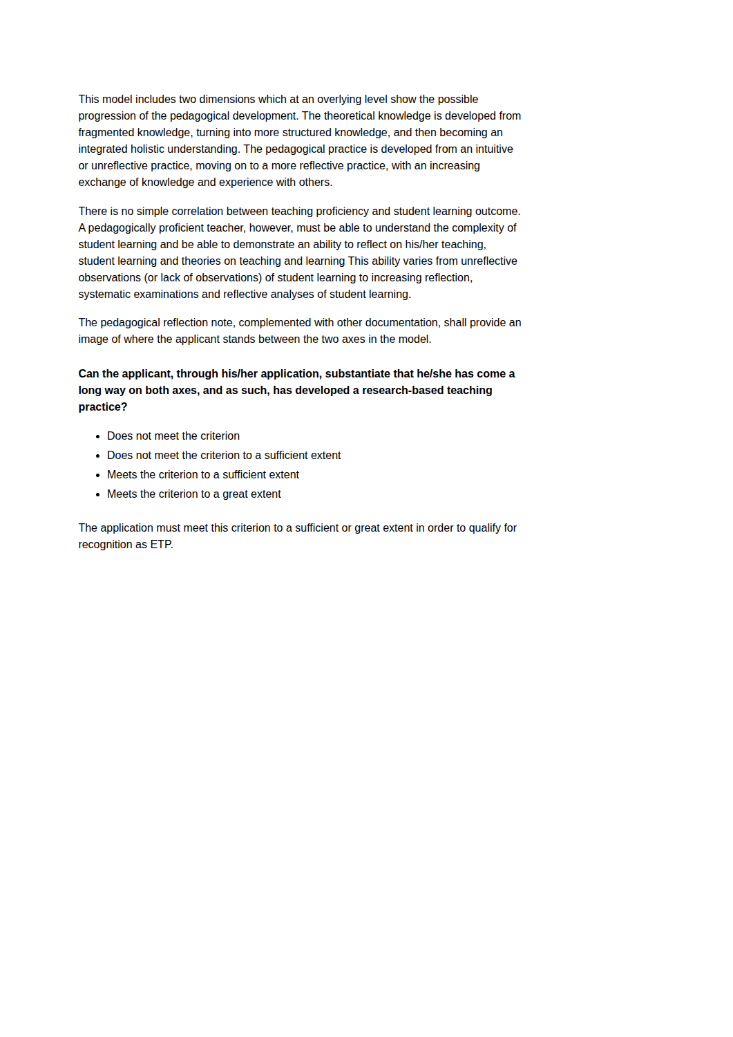This model includes two dimensions which at an overlying level show the possible progression of the pedagogical development. The theoretical knowledge is developed from fragmented knowledge, turning into more structured knowledge, and then becoming an integrated holistic understanding. The pedagogical practice is developed from an intuitive or unreflective practice, moving on to a more reflective practice, with an increasing exchange of knowledge and experience with others.
There is no simple correlation between teaching proficiency and student learning outcome. A pedagogically proficient teacher, however, must be able to understand the complexity of student learning and be able to demonstrate an ability to reflect on his/her teaching, student learning and theories on teaching and learning This ability varies from unreflective observations (or lack of observations) of student learning to increasing reflection, systematic examinations and reflective analyses of student learning.
The pedagogical reflection note, complemented with other documentation, shall provide an image of where the applicant stands between the two axes in the model.
Can the applicant, through his/her application, substantiate that he/she has come a long way on both axes, and as such, has developed a research-based teaching practice?
Does not meet the criterion
Does not meet the criterion to a sufficient extent
Meets the criterion to a sufficient extent
Meets the criterion to a great extent
The application must meet this criterion to a sufficient or great extent in order to qualify for recognition as ETP.